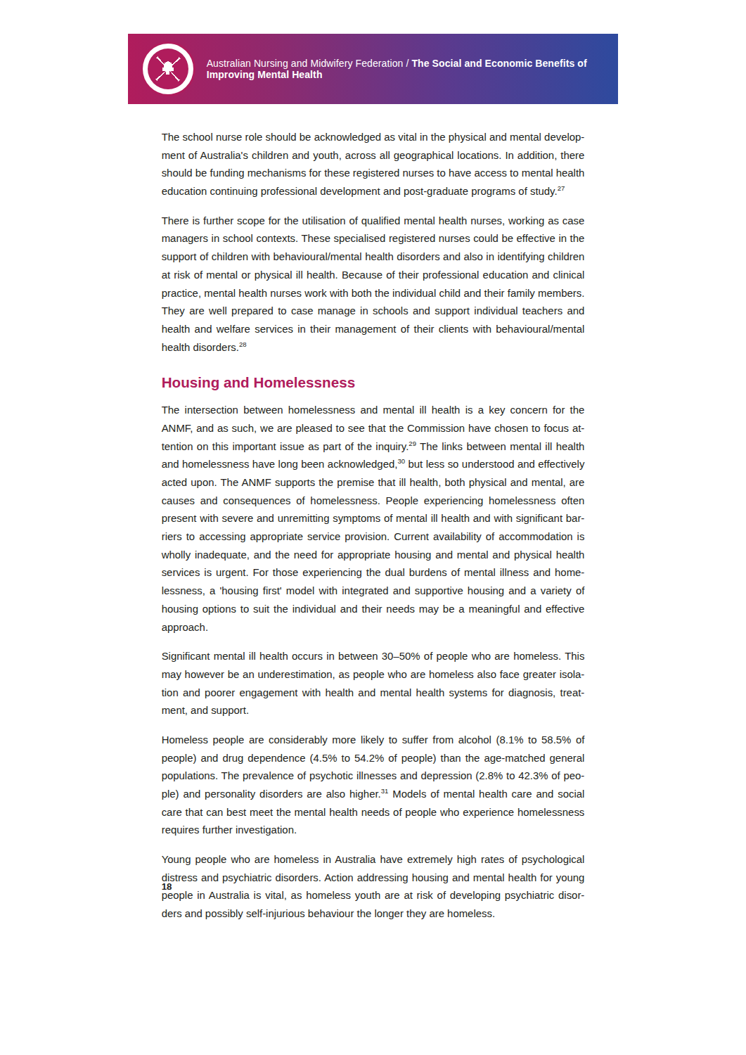Australian Nursing and Midwifery Federation / The Social and Economic Benefits of Improving Mental Health
The school nurse role should be acknowledged as vital in the physical and mental development of Australia's children and youth, across all geographical locations. In addition, there should be funding mechanisms for these registered nurses to have access to mental health education continuing professional development and post-graduate programs of study.27
There is further scope for the utilisation of qualified mental health nurses, working as case managers in school contexts. These specialised registered nurses could be effective in the support of children with behavioural/mental health disorders and also in identifying children at risk of mental or physical ill health. Because of their professional education and clinical practice, mental health nurses work with both the individual child and their family members. They are well prepared to case manage in schools and support individual teachers and health and welfare services in their management of their clients with behavioural/mental health disorders.28
Housing and Homelessness
The intersection between homelessness and mental ill health is a key concern for the ANMF, and as such, we are pleased to see that the Commission have chosen to focus attention on this important issue as part of the inquiry.29 The links between mental ill health and homelessness have long been acknowledged,30 but less so understood and effectively acted upon. The ANMF supports the premise that ill health, both physical and mental, are causes and consequences of homelessness. People experiencing homelessness often present with severe and unremitting symptoms of mental ill health and with significant barriers to accessing appropriate service provision. Current availability of accommodation is wholly inadequate, and the need for appropriate housing and mental and physical health services is urgent. For those experiencing the dual burdens of mental illness and homelessness, a 'housing first' model with integrated and supportive housing and a variety of housing options to suit the individual and their needs may be a meaningful and effective approach.
Significant mental ill health occurs in between 30–50% of people who are homeless. This may however be an underestimation, as people who are homeless also face greater isolation and poorer engagement with health and mental health systems for diagnosis, treatment, and support.
Homeless people are considerably more likely to suffer from alcohol (8.1% to 58.5% of people) and drug dependence (4.5% to 54.2% of people) than the age-matched general populations. The prevalence of psychotic illnesses and depression (2.8% to 42.3% of people) and personality disorders are also higher.31 Models of mental health care and social care that can best meet the mental health needs of people who experience homelessness requires further investigation.
Young people who are homeless in Australia have extremely high rates of psychological distress and psychiatric disorders. Action addressing housing and mental health for young people in Australia is vital, as homeless youth are at risk of developing psychiatric disorders and possibly self-injurious behaviour the longer they are homeless.
18